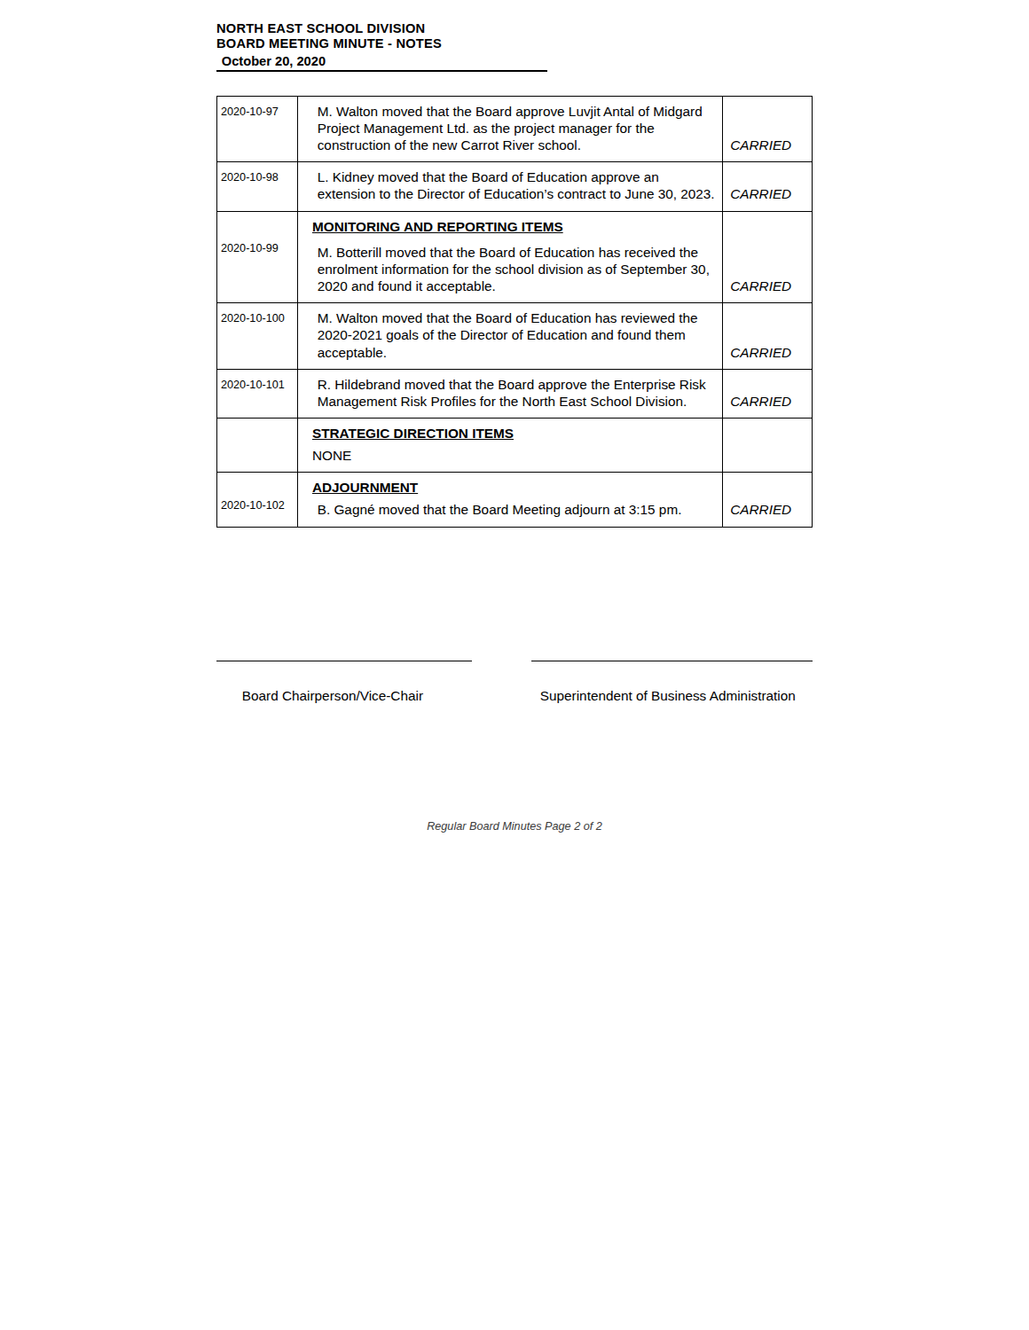NORTH EAST SCHOOL DIVISION
BOARD MEETING MINUTE - NOTES
October 20, 2020
| 2020-10-97 | M. Walton moved that the Board approve Luvjit Antal of Midgard Project Management Ltd. as the project manager for the construction of the new Carrot River school. | CARRIED |
| 2020-10-98 | L. Kidney moved that the Board of Education approve an extension to the Director of Education’s contract to June 30, 2023. | CARRIED |
| 2020-10-99 | MONITORING AND REPORTING ITEMS M. Botterill moved that the Board of Education has received the enrolment information for the school division as of September 30, 2020 and found it acceptable. | CARRIED |
| 2020-10-100 | M. Walton moved that the Board of Education has reviewed the 2020-2021 goals of the Director of Education and found them acceptable. | CARRIED |
| 2020-10-101 | R. Hildebrand moved that the Board approve the Enterprise Risk Management Risk Profiles for the North East School Division. | CARRIED |
| | STRATEGIC DIRECTION ITEMS NONE | |
| 2020-10-102 | ADJOURNMENT B. Gagné moved that the Board Meeting adjourn at 3:15 pm. | CARRIED |
Board Chairperson/Vice-Chair
Superintendent of Business Administration
Regular Board Minutes Page 2 of 2